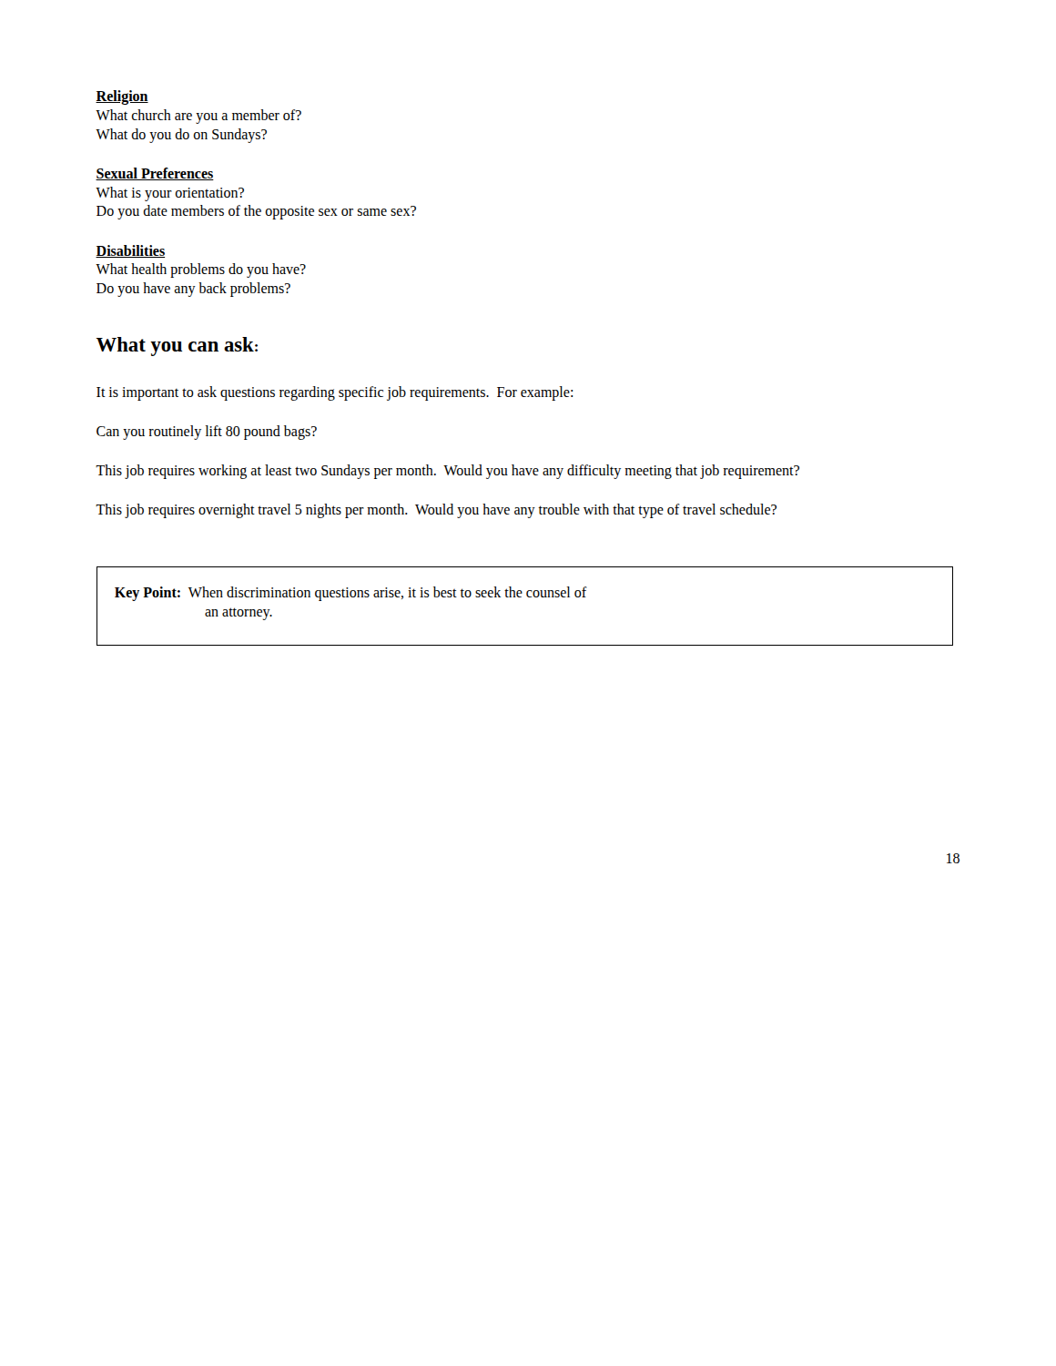Religion
What church are you a member of?
What do you do on Sundays?
Sexual Preferences
What is your orientation?
Do you date members of the opposite sex or same sex?
Disabilities
What health problems do you have?
Do you have any back problems?
What you can ask:
It is important to ask questions regarding specific job requirements. For example:
Can you routinely lift 80 pound bags?
This job requires working at least two Sundays per month. Would you have any difficulty meeting that job requirement?
This job requires overnight travel 5 nights per month. Would you have any trouble with that type of travel schedule?
Key Point: When discrimination questions arise, it is best to seek the counsel of an attorney.
18